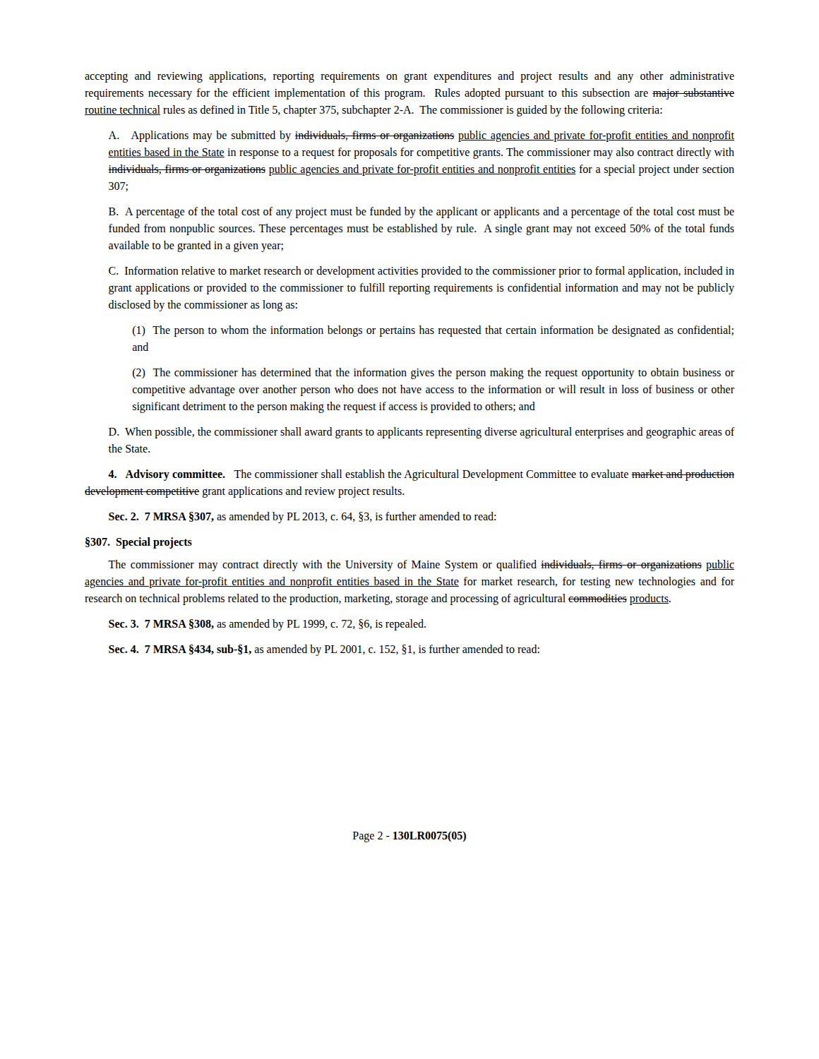accepting and reviewing applications, reporting requirements on grant expenditures and project results and any other administrative requirements necessary for the efficient implementation of this program. Rules adopted pursuant to this subsection are major substantive routine technical rules as defined in Title 5, chapter 375, subchapter 2-A. The commissioner is guided by the following criteria:
A. Applications may be submitted by individuals, firms or organizations public agencies and private for-profit entities and nonprofit entities based in the State in response to a request for proposals for competitive grants. The commissioner may also contract directly with individuals, firms or organizations public agencies and private for-profit entities and nonprofit entities for a special project under section 307;
B. A percentage of the total cost of any project must be funded by the applicant or applicants and a percentage of the total cost must be funded from nonpublic sources. These percentages must be established by rule. A single grant may not exceed 50% of the total funds available to be granted in a given year;
C. Information relative to market research or development activities provided to the commissioner prior to formal application, included in grant applications or provided to the commissioner to fulfill reporting requirements is confidential information and may not be publicly disclosed by the commissioner as long as:
(1) The person to whom the information belongs or pertains has requested that certain information be designated as confidential; and
(2) The commissioner has determined that the information gives the person making the request opportunity to obtain business or competitive advantage over another person who does not have access to the information or will result in loss of business or other significant detriment to the person making the request if access is provided to others; and
D. When possible, the commissioner shall award grants to applicants representing diverse agricultural enterprises and geographic areas of the State.
4. Advisory committee. The commissioner shall establish the Agricultural Development Committee to evaluate market and production development competitive grant applications and review project results.
Sec. 2. 7 MRSA §307, as amended by PL 2013, c. 64, §3, is further amended to read:
§307. Special projects
The commissioner may contract directly with the University of Maine System or qualified individuals, firms or organizations public agencies and private for-profit entities and nonprofit entities based in the State for market research, for testing new technologies and for research on technical problems related to the production, marketing, storage and processing of agricultural commodities products.
Sec. 3. 7 MRSA §308, as amended by PL 1999, c. 72, §6, is repealed.
Sec. 4. 7 MRSA §434, sub-§1, as amended by PL 2001, c. 152, §1, is further amended to read:
Page 2 - 130LR0075(05)